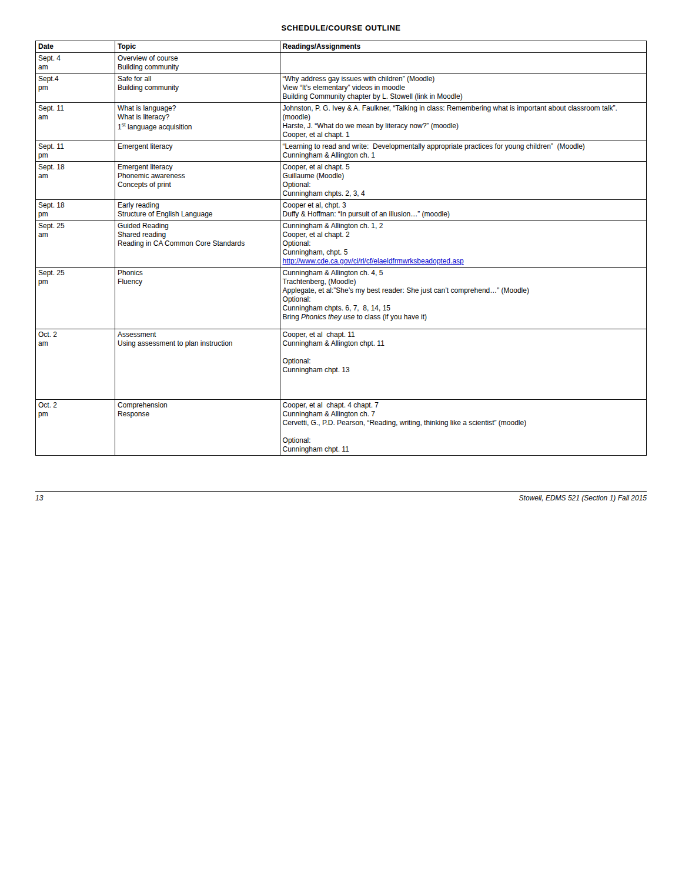SCHEDULE/COURSE OUTLINE
| Date | Topic | Readings/Assignments |
| --- | --- | --- |
| Sept. 4 am | Overview of course Building community | |
| Sept.4 pm | Safe for all Building community | “Why address gay issues with children” (Moodle) View “It’s elementary” videos in moodle Building Community chapter by L. Stowell (link in Moodle) |
| Sept. 11 am | What is language? What is literacy? 1 st language acquisition | Johnston, P. G. Ivey & A. Faulkner, “Talking in class: Remembering what is important about classroom talk”. (moodle) Harste, J. “What do we mean by literacy now?” (moodle) Cooper, et al chapt. 1 |
| Sept. 11 pm | Emergent literacy | “Learning to read and write: Developmentally appropriate practices for young children” (Moodle) Cunningham & Allington ch. 1 |
| Sept. 18 am | Emergent literacy Phonemic awareness Concepts of print | Cooper, et al chapt. 5 Guillaume (Moodle) Optional: Cunningham chpts. 2, 3, 4 |
| Sept. 18 pm | Early reading Structure of English Language | Cooper et al, chpt. 3 Duffy & Hoffman: “In pursuit of an illusion…” (moodle) |
| Sept. 25 am | Guided Reading Shared reading Reading in CA Common Core Standards | Cunningham & Allington ch. 1, 2 Cooper, et al chapt. 2 Optional: Cunningham, chpt. 5 http://www.cde.ca.gov/ci/rl/cf/elaeldfrmwrksbeadopted.asp |
| Sept. 25 pm | Phonics Fluency | Cunningham & Allington ch. 4, 5 Trachtenberg, (Moodle) Applegate, et al:”She’s my best reader: She just can’t comprehend…” (Moodle) Optional: Cunningham chpts. 6, 7, 8, 14, 15 Bring Phonics they use to class (if you have it) |
| Oct. 2 am | Assessment Using assessment to plan instruction | Cooper, et al chapt. 11 Cunningham & Allington chpt. 11 Optional: Cunningham chpt. 13 |
| Oct. 2 pm | Comprehension Response | Cooper, et al chapt. 4 chapt. 7 Cunningham & Allington ch. 7 Cervetti, G., P.D. Pearson, “Reading, writing, thinking like a scientist” (moodle) Optional: Cunningham chpt. 11 |
13 Stowell, EDMS 521 (Section 1) Fall 2015